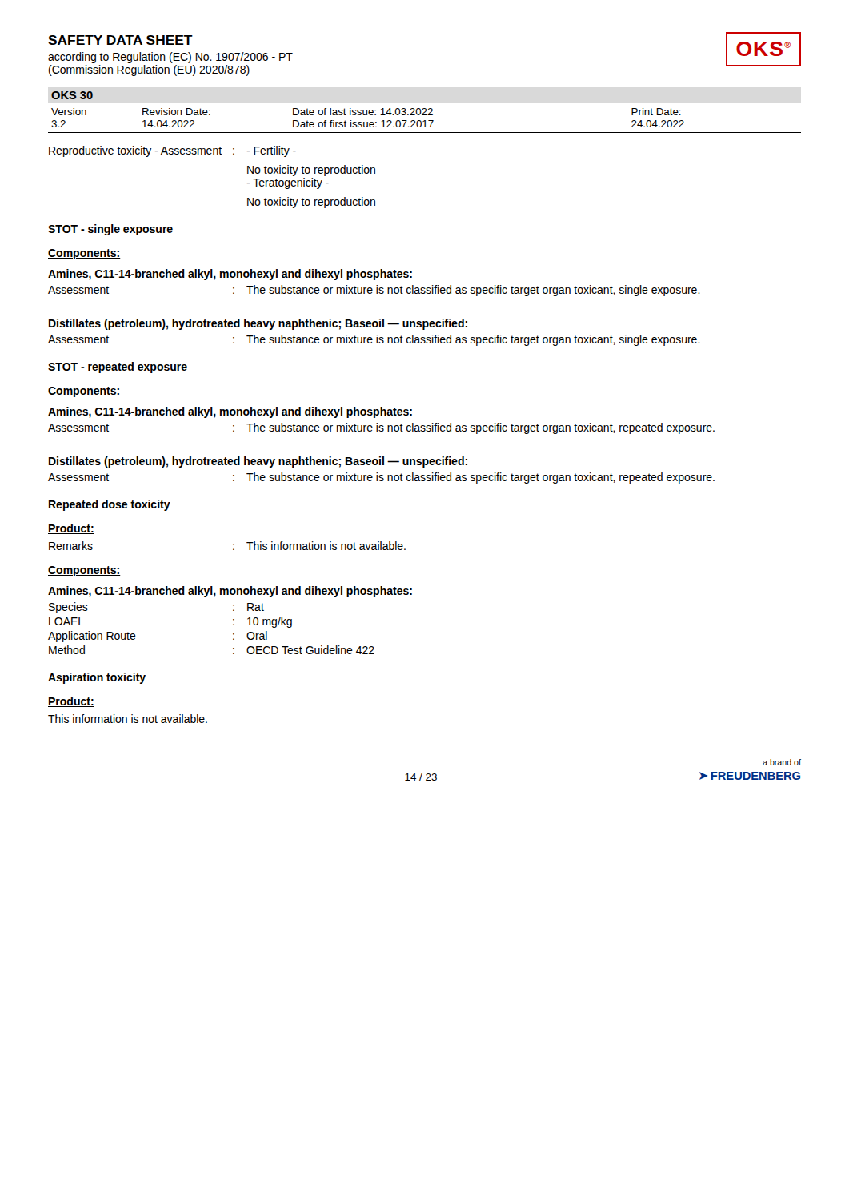SAFETY DATA SHEET
according to Regulation (EC) No. 1907/2006 - PT
(Commission Regulation (EU) 2020/878)
OKS®
OKS 30
| Version 3.2 | Revision Date: 14.04.2022 | Date of last issue: 14.03.2022 Date of first issue: 12.07.2017 | Print Date: 24.04.2022 |
Reproductive toxicity - Assessment
:
- Fertility -
No toxicity to reproduction
- Teratogenicity -
No toxicity to reproduction
STOT - single exposure
Components:
Amines, C11-14-branched alkyl, monohexyl and dihexyl phosphates:
Assessment
:
The substance or mixture is not classified as specific target organ toxicant, single exposure.
Distillates (petroleum), hydrotreated heavy naphthenic; Baseoil — unspecified:
Assessment
:
The substance or mixture is not classified as specific target organ toxicant, single exposure.
STOT - repeated exposure
Components:
Amines, C11-14-branched alkyl, monohexyl and dihexyl phosphates:
Assessment
:
The substance or mixture is not classified as specific target organ toxicant, repeated exposure.
Distillates (petroleum), hydrotreated heavy naphthenic; Baseoil — unspecified:
Assessment
:
The substance or mixture is not classified as specific target organ toxicant, repeated exposure.
Repeated dose toxicity
Product:
Remarks
:
This information is not available.
Components:
Amines, C11-14-branched alkyl, monohexyl and dihexyl phosphates:
Species
:
Rat
LOAEL
:
10 mg/kg
Application Route
:
Oral
Method
:
OECD Test Guideline 422
Aspiration toxicity
Product:
This information is not available.
14 / 23
a brand of
➤ FREUDENBERG